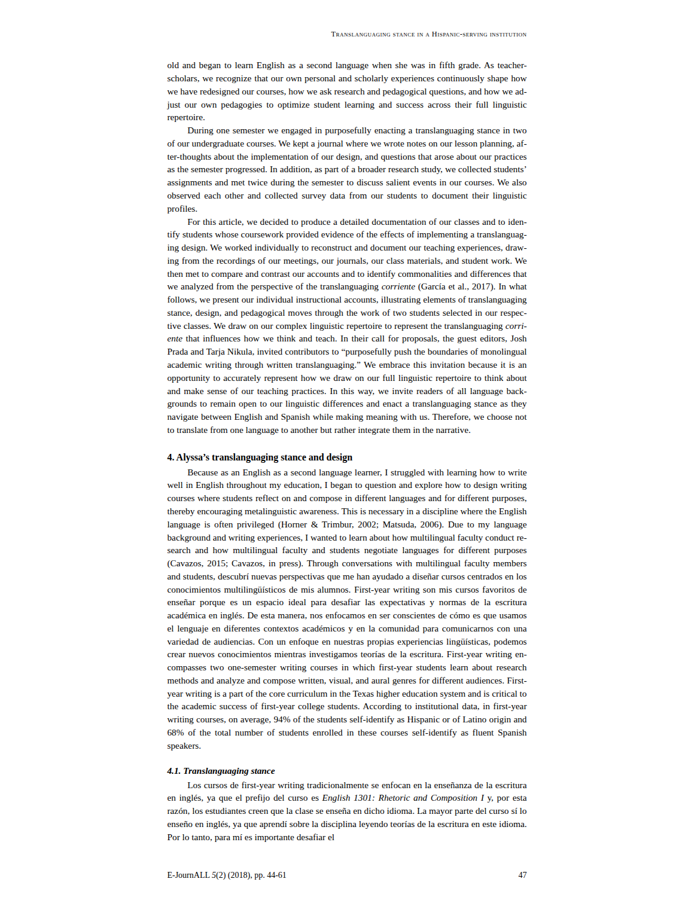Translanguaging stance in a Hispanic-serving institution
old and began to learn English as a second language when she was in fifth grade. As teacher-scholars, we recognize that our own personal and scholarly experiences continuously shape how we have redesigned our courses, how we ask research and pedagogical questions, and how we adjust our own pedagogies to optimize student learning and success across their full linguistic repertoire.
During one semester we engaged in purposefully enacting a translanguaging stance in two of our undergraduate courses. We kept a journal where we wrote notes on our lesson planning, after-thoughts about the implementation of our design, and questions that arose about our practices as the semester progressed. In addition, as part of a broader research study, we collected students’ assignments and met twice during the semester to discuss salient events in our courses. We also observed each other and collected survey data from our students to document their linguistic profiles.
For this article, we decided to produce a detailed documentation of our classes and to identify students whose coursework provided evidence of the effects of implementing a translanguaging design. We worked individually to reconstruct and document our teaching experiences, drawing from the recordings of our meetings, our journals, our class materials, and student work. We then met to compare and contrast our accounts and to identify commonalities and differences that we analyzed from the perspective of the translanguaging corriente (García et al., 2017). In what follows, we present our individual instructional accounts, illustrating elements of translanguaging stance, design, and pedagogical moves through the work of two students selected in our respective classes. We draw on our complex linguistic repertoire to represent the translanguaging corriente that influences how we think and teach. In their call for proposals, the guest editors, Josh Prada and Tarja Nikula, invited contributors to “purposefully push the boundaries of monolingual academic writing through written translanguaging.” We embrace this invitation because it is an opportunity to accurately represent how we draw on our full linguistic repertoire to think about and make sense of our teaching practices. In this way, we invite readers of all language backgrounds to remain open to our linguistic differences and enact a translanguaging stance as they navigate between English and Spanish while making meaning with us. Therefore, we choose not to translate from one language to another but rather integrate them in the narrative.
4. Alyssa’s translanguaging stance and design
Because as an English as a second language learner, I struggled with learning how to write well in English throughout my education, I began to question and explore how to design writing courses where students reflect on and compose in different languages and for different purposes, thereby encouraging metalinguistic awareness. This is necessary in a discipline where the English language is often privileged (Horner & Trimbur, 2002; Matsuda, 2006). Due to my language background and writing experiences, I wanted to learn about how multilingual faculty conduct research and how multilingual faculty and students negotiate languages for different purposes (Cavazos, 2015; Cavazos, in press). Through conversations with multilingual faculty members and students, descubrí nuevas perspectivas que me han ayudado a diseñar cursos centrados en los conocimientos multilingüísticos de mis alumnos. First-year writing son mis cursos favoritos de enseñar porque es un espacio ideal para desafiar las expectativas y normas de la escritura académica en inglés. De esta manera, nos enfocamos en ser conscientes de cómo es que usamos el lenguaje en diferentes contextos académicos y en la comunidad para comunicarnos con una variedad de audiencias. Con un enfoque en nuestras propias experiencias lingüísticas, podemos crear nuevos conocimientos mientras investigamos teorías de la escritura. First-year writing encompasses two one-semester writing courses in which first-year students learn about research methods and analyze and compose written, visual, and aural genres for different audiences. First-year writing is a part of the core curriculum in the Texas higher education system and is critical to the academic success of first-year college students. According to institutional data, in first-year writing courses, on average, 94% of the students self-identify as Hispanic or of Latino origin and 68% of the total number of students enrolled in these courses self-identify as fluent Spanish speakers.
4.1. Translanguaging stance
Los cursos de first-year writing tradicionalmente se enfocan en la enseñanza de la escritura en inglés, ya que el prefijo del curso es English 1301: Rhetoric and Composition I y, por esta razón, los estudiantes creen que la clase se enseña en dicho idioma. La mayor parte del curso sí lo enseño en inglés, ya que aprendí sobre la disciplina leyendo teorías de la escritura en este idioma. Por lo tanto, para mí es importante desafiar el
E-JournALL 5(2) (2018), pp. 44-61
47